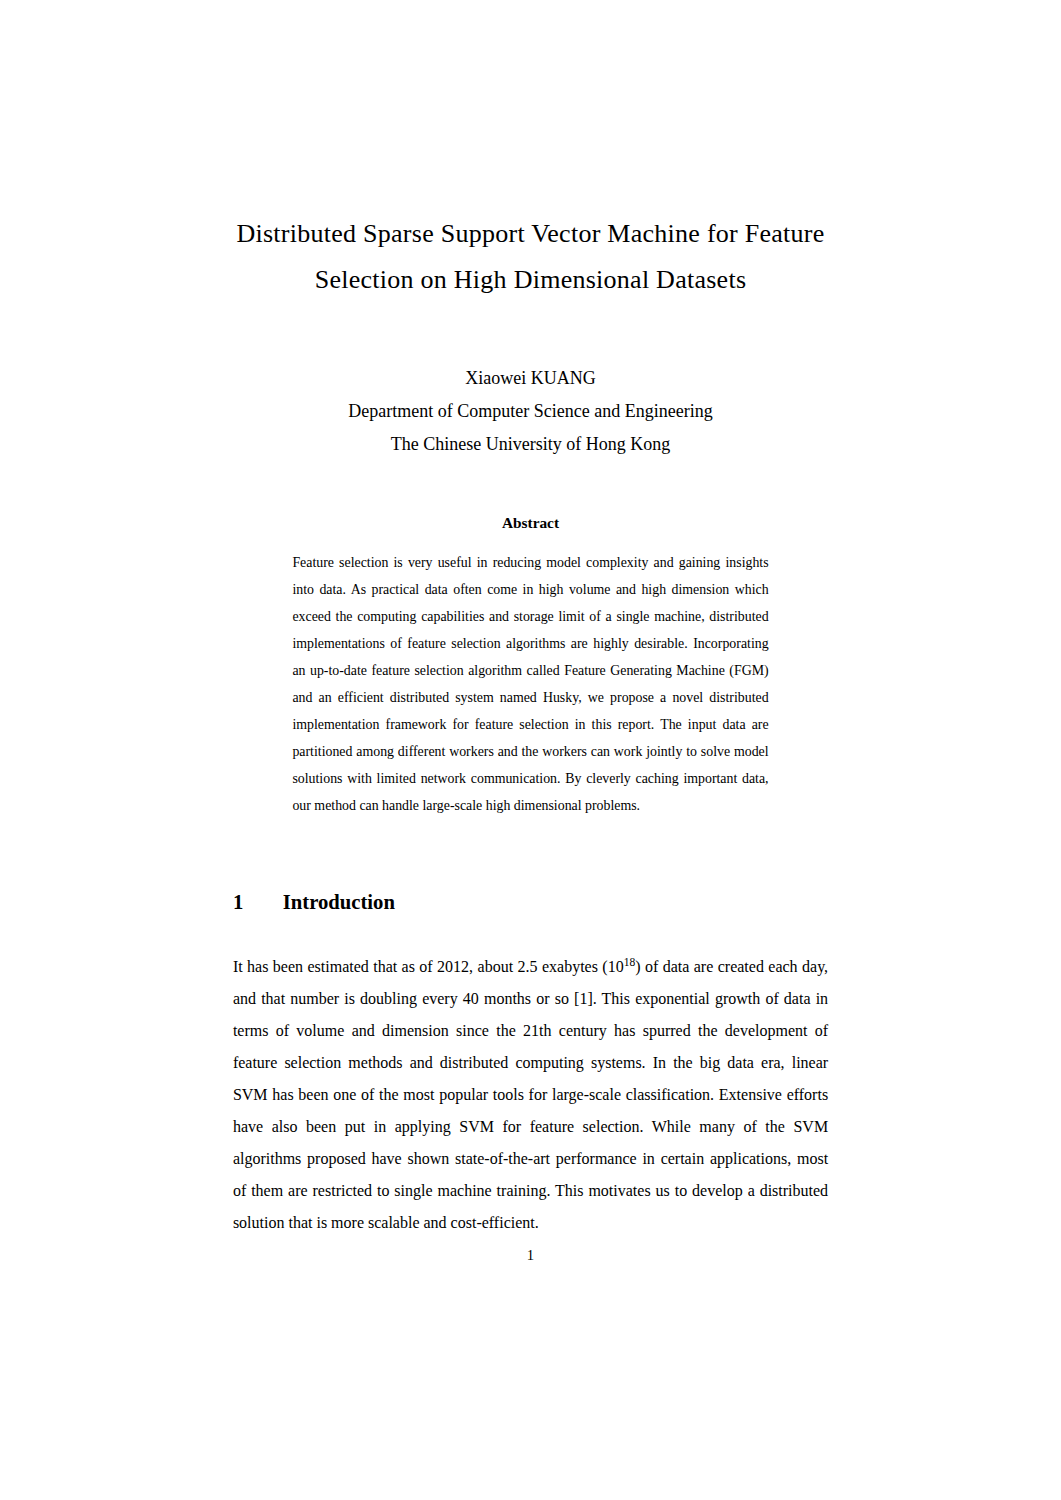Distributed Sparse Support Vector Machine for Feature
Selection on High Dimensional Datasets
Xiaowei KUANG Department of Computer Science and Engineering The Chinese University of Hong Kong
Abstract
Feature selection is very useful in reducing model complexity and gaining insights into data. As practical data often come in high volume and high dimension which exceed the computing capabilities and storage limit of a single machine, distributed implementations of feature selection algorithms are highly desirable. Incorporating an up-to-date feature selection algorithm called Feature Generating Machine (FGM) and an efficient distributed system named Husky, we propose a novel distributed implementation framework for feature selection in this report. The input data are partitioned among different workers and the workers can work jointly to solve model solutions with limited network communication. By cleverly caching important data, our method can handle large-scale high dimensional problems.
1 Introduction
It has been estimated that as of 2012, about 2.5 exabytes (1018) of data are created each day, and that number is doubling every 40 months or so [1]. This exponential growth of data in terms of volume and dimension since the 21th century has spurred the development of feature selection methods and distributed computing systems. In the big data era, linear SVM has been one of the most popular tools for large-scale classification. Extensive efforts have also been put in applying SVM for feature selection. While many of the SVM algorithms proposed have shown state-of-the-art performance in certain applications, most of them are restricted to single machine training. This motivates us to develop a distributed solution that is more scalable and cost-efficient.
1